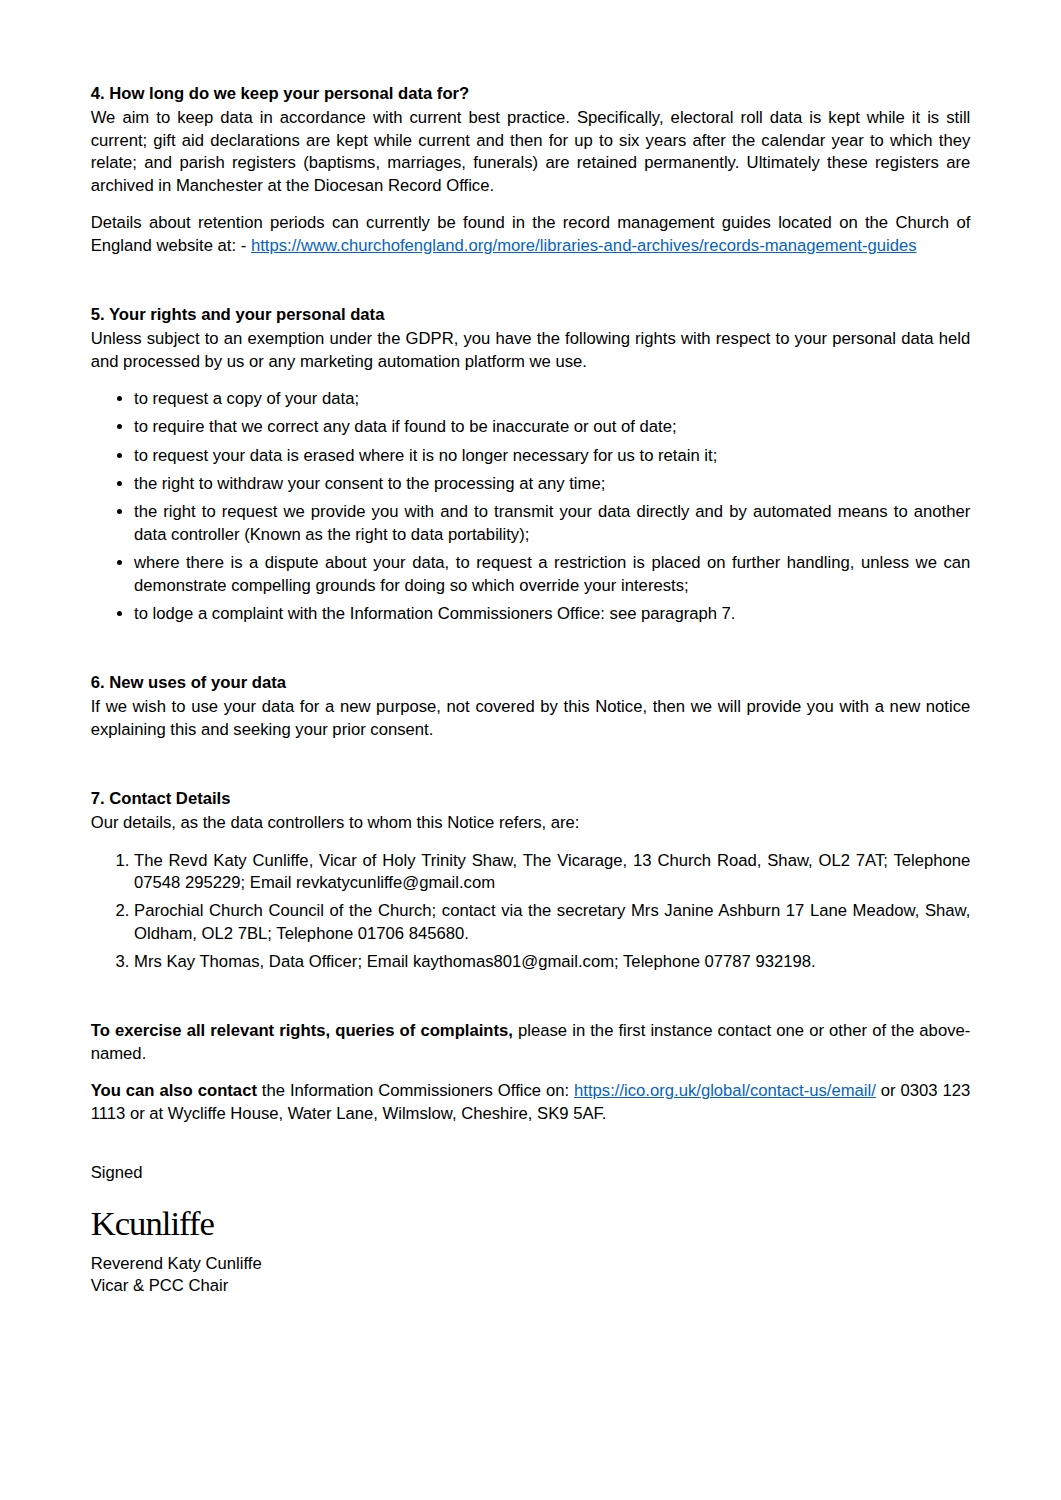4. How long do we keep your personal data for?
We aim to keep data in accordance with current best practice. Specifically, electoral roll data is kept while it is still current; gift aid declarations are kept while current and then for up to six years after the calendar year to which they relate; and parish registers (baptisms, marriages, funerals) are retained permanently. Ultimately these registers are archived in Manchester at the Diocesan Record Office.
Details about retention periods can currently be found in the record management guides located on the Church of England website at: - https://www.churchofengland.org/more/libraries-and-archives/records-management-guides
5. Your rights and your personal data
Unless subject to an exemption under the GDPR, you have the following rights with respect to your personal data held and processed by us or any marketing automation platform we use.
to request a copy of your data;
to require that we correct any data if found to be inaccurate or out of date;
to request your data is erased where it is no longer necessary for us to retain it;
the right to withdraw your consent to the processing at any time;
the right to request we provide you with and to transmit your data directly and by automated means to another data controller (Known as the right to data portability);
where there is a dispute about your data, to request a restriction is placed on further handling, unless we can demonstrate compelling grounds for doing so which override your interests;
to lodge a complaint with the Information Commissioners Office: see paragraph 7.
6. New uses of your data
If we wish to use your data for a new purpose, not covered by this Notice, then we will provide you with a new notice explaining this and seeking your prior consent.
7. Contact Details
Our details, as the data controllers to whom this Notice refers, are:
The Revd Katy Cunliffe, Vicar of Holy Trinity Shaw, The Vicarage, 13 Church Road, Shaw, OL2 7AT; Telephone 07548 295229; Email revkatycunliffe@gmail.com
Parochial Church Council of the Church; contact via the secretary Mrs Janine Ashburn 17 Lane Meadow, Shaw, Oldham, OL2 7BL; Telephone 01706 845680.
Mrs Kay Thomas, Data Officer; Email kaythomas801@gmail.com; Telephone 07787 932198.
To exercise all relevant rights, queries of complaints, please in the first instance contact one or other of the above-named.
You can also contact the Information Commissioners Office on: https://ico.org.uk/global/contact-us/email/ or 0303 123 1113 or at Wycliffe House, Water Lane, Wilmslow, Cheshire, SK9 5AF.
Signed
Kcunliffe
Reverend Katy Cunliffe
Vicar & PCC Chair